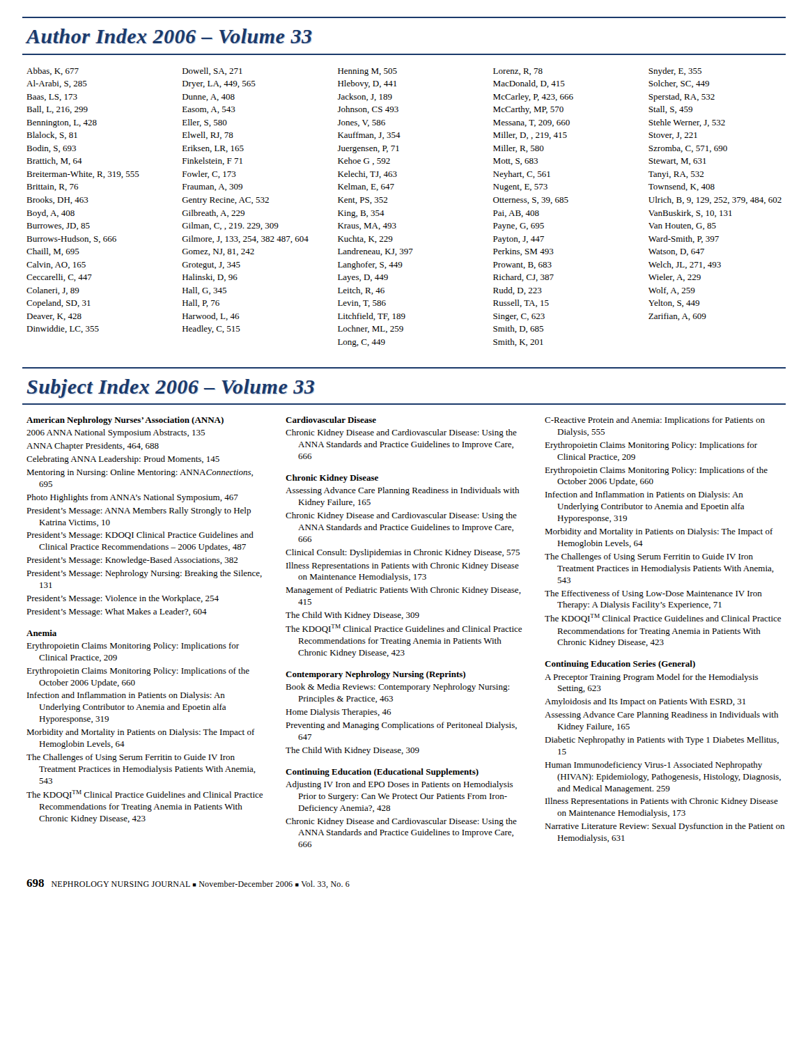Author Index 2006 – Volume 33
Abbas, K, 677
Al-Arabi, S, 285
Baas, LS, 173
Ball, L, 216, 299
Bennington, L, 428
Blalock, S, 81
Bodin, S, 693
Brattich, M, 64
Breiterman-White, R, 319, 555
Brittain, R, 76
Brooks, DH, 463
Boyd, A, 408
Burrowes, JD, 85
Burrows-Hudson, S, 666
Chaill, M, 695
Calvin, AO, 165
Ceccarelli, C, 447
Colaneri, J, 89
Copeland, SD, 31
Deaver, K, 428
Dinwiddie, LC, 355
Dowell, SA, 271
Dryer, LA, 449, 565
Dunne, A, 408
Easom, A, 543
Eller, S, 580
Elwell, RJ, 78
Eriksen, LR, 165
Finkelstein, F 71
Fowler, C, 173
Frauman, A, 309
Gentry Recine, AC, 532
Gilbreath, A, 229
Gilman, C, , 219. 229, 309
Gilmore, J, 133, 254, 382 487, 604
Gomez, NJ, 81, 242
Grotegut, J, 345
Halinski, D, 96
Hall, G, 345
Hall, P, 76
Harwood, L, 46
Headley, C, 515
Henning M, 505
Hlebovy, D, 441
Jackson, J, 189
Johnson, CS 493
Jones, V, 586
Kauffman, J, 354
Juergensen, P, 71
Kehoe G , 592
Kelechi, TJ, 463
Kelman, E, 647
Kent, PS, 352
King, B, 354
Kraus, MA, 493
Kuchta, K, 229
Landreneau, KJ, 397
Langhofer, S, 449
Layes, D, 449
Leitch, R, 46
Levin, T, 586
Litchfield, TF, 189
Lochner, ML, 259
Long, C, 449
Lorenz, R, 78
MacDonald, D, 415
McCarley, P, 423, 666
McCarthy, MP, 570
Messana, T, 209, 660
Miller, D, , 219, 415
Miller, R, 580
Mott, S, 683
Neyhart, C, 561
Nugent, E, 573
Otterness, S, 39, 685
Pai, AB, 408
Payne, G, 695
Payton, J, 447
Perkins, SM 493
Prowant, B, 683
Richard, CJ, 387
Rudd, D, 223
Russell, TA, 15
Singer, C, 623
Smith, D, 685
Smith, K, 201
Snyder, E, 355
Solcher, SC, 449
Sperstad, RA, 532
Stall, S, 459
Stehle Werner, J, 532
Stover, J, 221
Szromba, C, 571, 690
Stewart, M, 631
Tanyi, RA, 532
Townsend, K, 408
Ulrich, B, 9, 129, 252, 379, 484, 602
VanBuskirk, S, 10, 131
Van Houten, G, 85
Ward-Smith, P, 397
Watson, D, 647
Welch, JL, 271, 493
Wieler, A, 229
Wolf, A, 259
Yelton, S, 449
Zarifian, A, 609
Subject Index 2006 – Volume 33
American Nephrology Nurses’ Association (ANNA)
2006 ANNA National Symposium Abstracts, 135
ANNA Chapter Presidents, 464, 688
Celebrating ANNA Leadership: Proud Moments, 145
Mentoring in Nursing: Online Mentoring: ANNAConnections, 695
Photo Highlights from ANNA’s National Symposium, 467
President’s Message: ANNA Members Rally Strongly to Help Katrina Victims, 10
President’s Message: KDOQI Clinical Practice Guidelines and Clinical Practice Recommendations – 2006 Updates, 487
President’s Message: Knowledge-Based Associations, 382
President’s Message: Nephrology Nursing: Breaking the Silence, 131
President’s Message: Violence in the Workplace, 254
President’s Message: What Makes a Leader?, 604
Anemia
Erythropoietin Claims Monitoring Policy: Implications for Clinical Practice, 209
Erythropoietin Claims Monitoring Policy: Implications of the October 2006 Update, 660
Infection and Inflammation in Patients on Dialysis: An Underlying Contributor to Anemia and Epoetin alfa Hyporesponse, 319
Morbidity and Mortality in Patients on Dialysis: The Impact of Hemoglobin Levels, 64
The Challenges of Using Serum Ferritin to Guide IV Iron Treatment Practices in Hemodialysis Patients With Anemia, 543
The KDOQITM Clinical Practice Guidelines and Clinical Practice Recommendations for Treating Anemia in Patients With Chronic Kidney Disease, 423
Cardiovascular Disease
Chronic Kidney Disease and Cardiovascular Disease: Using the ANNA Standards and Practice Guidelines to Improve Care, 666
Chronic Kidney Disease
Assessing Advance Care Planning Readiness in Individuals with Kidney Failure, 165
Chronic Kidney Disease and Cardiovascular Disease: Using the ANNA Standards and Practice Guidelines to Improve Care, 666
Clinical Consult: Dyslipidemias in Chronic Kidney Disease, 575
Illness Representations in Patients with Chronic Kidney Disease on Maintenance Hemodialysis, 173
Management of Pediatric Patients With Chronic Kidney Disease, 415
The Child With Kidney Disease, 309
The KDOQITM Clinical Practice Guidelines and Clinical Practice Recommendations for Treating Anemia in Patients With Chronic Kidney Disease, 423
Contemporary Nephrology Nursing (Reprints)
Book & Media Reviews: Contemporary Nephrology Nursing: Principles & Practice, 463
Home Dialysis Therapies, 46
Preventing and Managing Complications of Peritoneal Dialysis, 647
The Child With Kidney Disease, 309
Continuing Education (Educational Supplements)
Adjusting IV Iron and EPO Doses in Patients on Hemodialysis Prior to Surgery: Can We Protect Our Patients From Iron-Deficiency Anemia?, 428
Chronic Kidney Disease and Cardiovascular Disease: Using the ANNA Standards and Practice Guidelines to Improve Care, 666
C-Reactive Protein and Anemia: Implications for Patients on Dialysis, 555
Erythropoietin Claims Monitoring Policy: Implications for Clinical Practice, 209
Erythropoietin Claims Monitoring Policy: Implications of the October 2006 Update, 660
Infection and Inflammation in Patients on Dialysis: An Underlying Contributor to Anemia and Epoetin alfa Hyporesponse, 319
Morbidity and Mortality in Patients on Dialysis: The Impact of Hemoglobin Levels, 64
The Challenges of Using Serum Ferritin to Guide IV Iron Treatment Practices in Hemodialysis Patients With Anemia, 543
The Effectiveness of Using Low-Dose Maintenance IV Iron Therapy: A Dialysis Facility’s Experience, 71
The KDOQITM Clinical Practice Guidelines and Clinical Practice Recommendations for Treating Anemia in Patients With Chronic Kidney Disease, 423
Continuing Education Series (General)
A Preceptor Training Program Model for the Hemodialysis Setting, 623
Amyloidosis and Its Impact on Patients With ESRD, 31
Assessing Advance Care Planning Readiness in Individuals with Kidney Failure, 165
Diabetic Nephropathy in Patients with Type 1 Diabetes Mellitus, 15
Human Immunodeficiency Virus-1 Associated Nephropathy (HIVAN): Epidemiology, Pathogenesis, Histology, Diagnosis, and Medical Management. 259
Illness Representations in Patients with Chronic Kidney Disease on Maintenance Hemodialysis, 173
Narrative Literature Review: Sexual Dysfunction in the Patient on Hemodialysis, 631
698 NEPHROLOGY NURSING JOURNAL ■ November-December 2006 ■ Vol. 33, No. 6